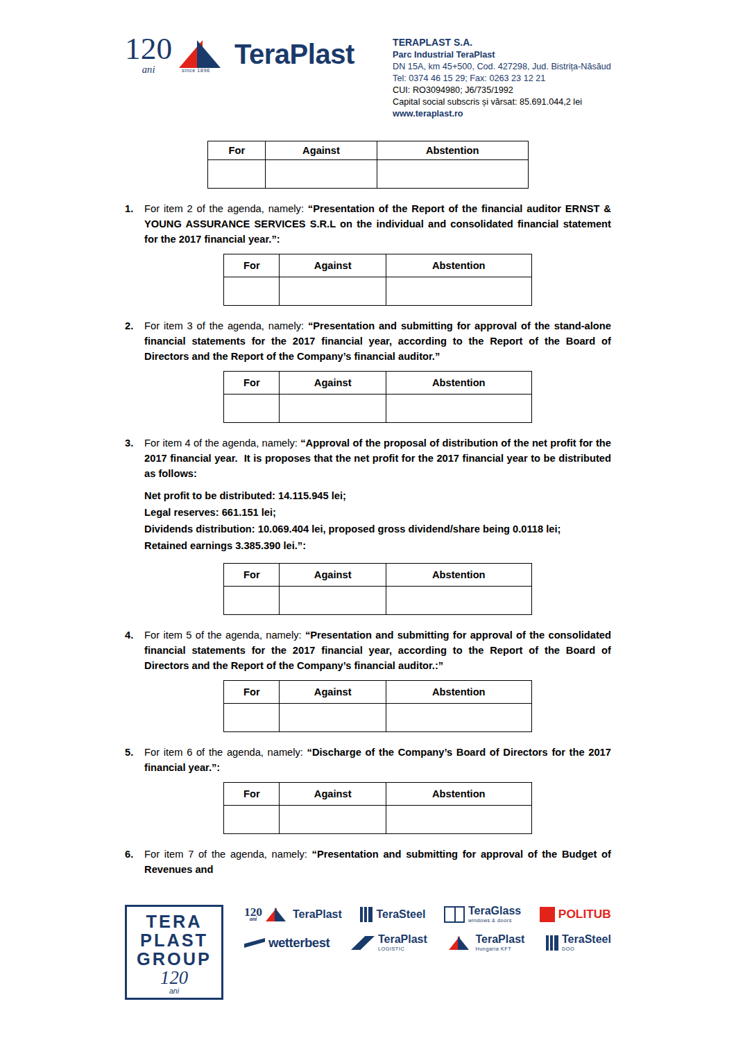120
ani
since 1896
TeraPlast
TERAPLAST S.A.
Parc Industrial TeraPlast
DN 15A, km 45+500, Cod. 427298, Jud. Bistrița-Năsăud
Tel: 0374 46 15 29; Fax: 0263 23 12 21
CUI: RO3094980; J6/735/1992
Capital social subscris și vărsat: 85.691.044,2 lei
www.teraplast.ro
| For | Against | Abstention |
| --- | --- | --- |
For item 2 of the agenda, namely: “Presentation of the Report of the financial auditor ERNST & YOUNG ASSURANCE SERVICES S.R.L on the individual and consolidated financial statement for the 2017 financial year.”:
| For | Against | Abstention |
| --- | --- | --- |
For item 3 of the agenda, namely: “Presentation and submitting for approval of the stand-alone financial statements for the 2017 financial year, according to the Report of the Board of Directors and the Report of the Company’s financial auditor.”
| For | Against | Abstention |
| --- | --- | --- |
For item 4 of the agenda, namely: “Approval of the proposal of distribution of the net profit for the 2017 financial year. It is proposes that the net profit for the 2017 financial year to be distributed as follows:
Net profit to be distributed: 14.115.945 lei;
Legal reserves: 661.151 lei;
Dividends distribution: 10.069.404 lei, proposed gross dividend/share being 0.0118 lei;
Retained earnings 3.385.390 lei.”:
| For | Against | Abstention |
| --- | --- | --- |
For item 5 of the agenda, namely: “Presentation and submitting for approval of the consolidated financial statements for the 2017 financial year, according to the Report of the Board of Directors and the Report of the Company’s financial auditor.:”
| For | Against | Abstention |
| --- | --- | --- |
For item 6 of the agenda, namely: “Discharge of the Company’s Board of Directors for the 2017 financial year.”:
| For | Against | Abstention |
| --- | --- | --- |
For item 7 of the agenda, namely: “Presentation and submitting for approval of the Budget of Revenues and
TERA
PLAST
GROUP
120
ani
120ani
TeraPlast
TeraSteel
TeraGlasswindows & doors
POLITUB
wetterbest
TeraPlastLOGISTIC
TeraPlastHungaria KFT
TeraSteelDOO